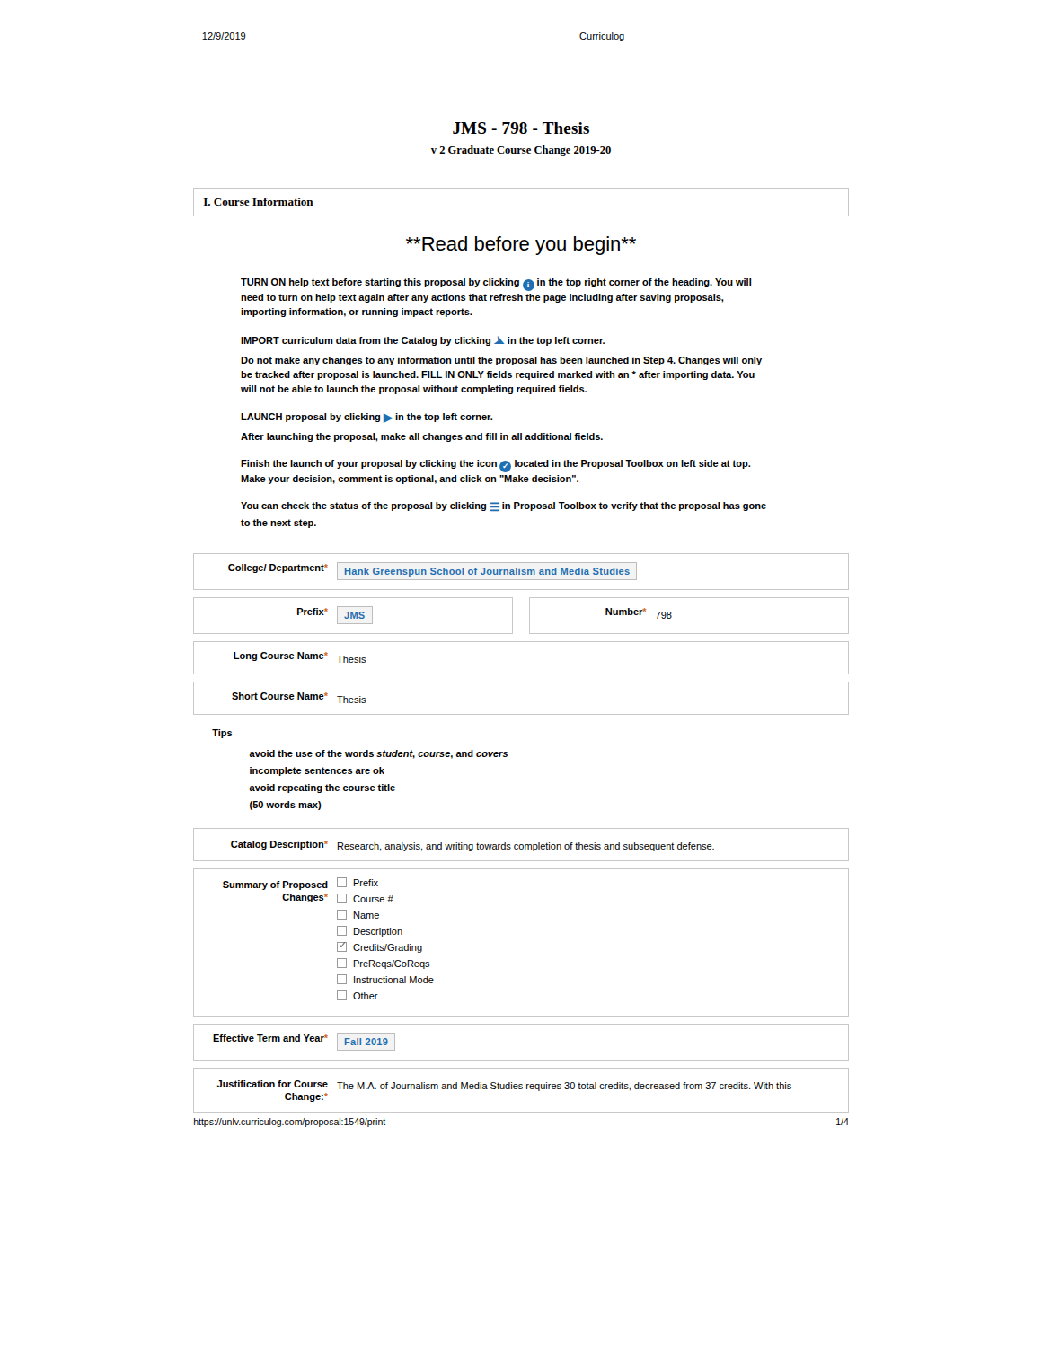12/9/2019
Curriculog
JMS - 798 - Thesis
v 2 Graduate Course Change 2019-20
I. Course Information
**Read before you begin**
TURN ON help text before starting this proposal by clicking i in the top right corner of the heading. You will need to turn on help text again after any actions that refresh the page including after saving proposals, importing information, or running impact reports.
IMPORT curriculum data from the Catalog by clicking ➤ in the top left corner.
Do not make any changes to any information until the proposal has been launched in Step 4. Changes will only be tracked after proposal is launched. FILL IN ONLY fields required marked with an * after importing data. You will not be able to launch the proposal without completing required fields.
LAUNCH proposal by clicking ▶ in the top left corner.
After launching the proposal, make all changes and fill in all additional fields.
Finish the launch of your proposal by clicking the icon ✓ located in the Proposal Toolbox on left side at top. Make your decision, comment is optional, and click on "Make decision".
You can check the status of the proposal by clicking ☰ in Proposal Toolbox to verify that the proposal has gone to the next step.
College/ Department*
Hank Greenspun School of Journalism and Media Studies
Prefix*
JMS
Number*
798
Long Course Name*
Thesis
Short Course Name*
Thesis
Tips
avoid the use of the words student, course, and covers
incomplete sentences are ok
avoid repeating the course title
(50 words max)
Catalog Description*
Research, analysis, and writing towards completion of thesis and subsequent defense.
Summary of Proposed
Changes*
Prefix
Course #
Name
Description
Credits/Grading
PreReqs/CoReqs
Instructional Mode
Other
Effective Term and Year*
Fall 2019
Justification for Course
Change:*
The M.A. of Journalism and Media Studies requires 30 total credits, decreased from 37 credits. With this
https://unlv.curriculog.com/proposal:1549/print
1/4